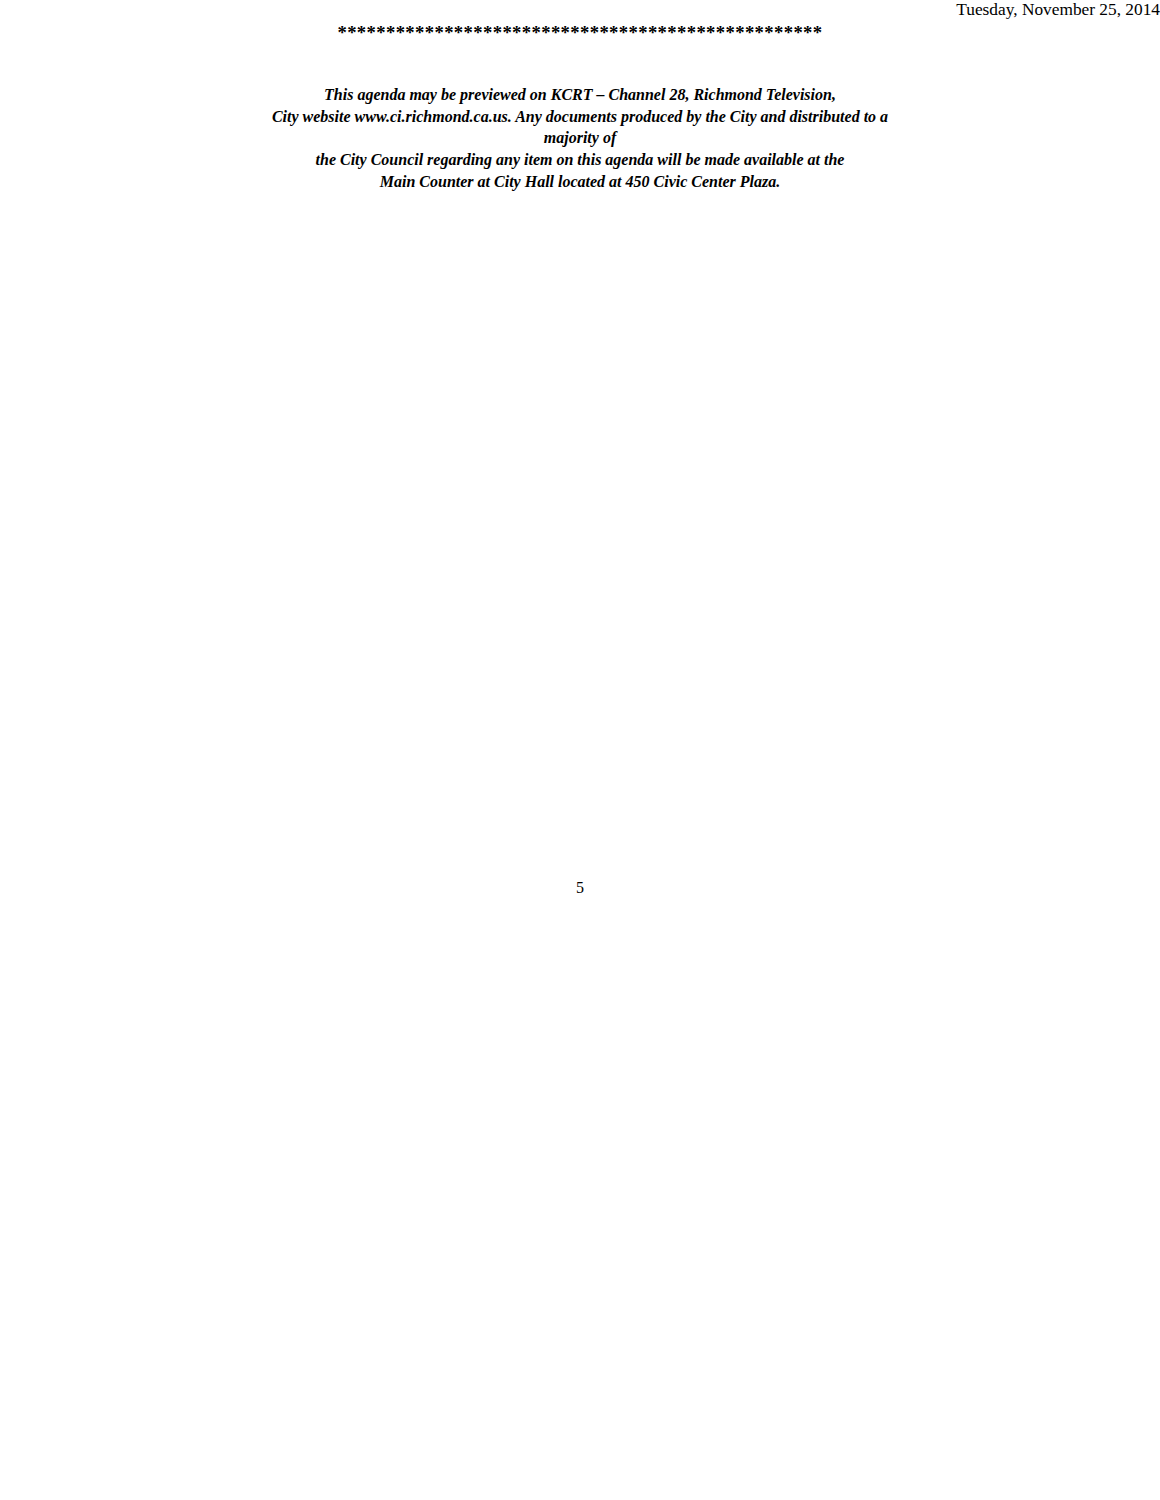Tuesday, November 25, 2014
**************************************************
This agenda may be previewed on KCRT – Channel 28, Richmond Television,
City website www.ci.richmond.ca.us. Any documents produced by the City and distributed to a majority of
the City Council regarding any item on this agenda will be made available at the
Main Counter at City Hall located at 450 Civic Center Plaza.
5